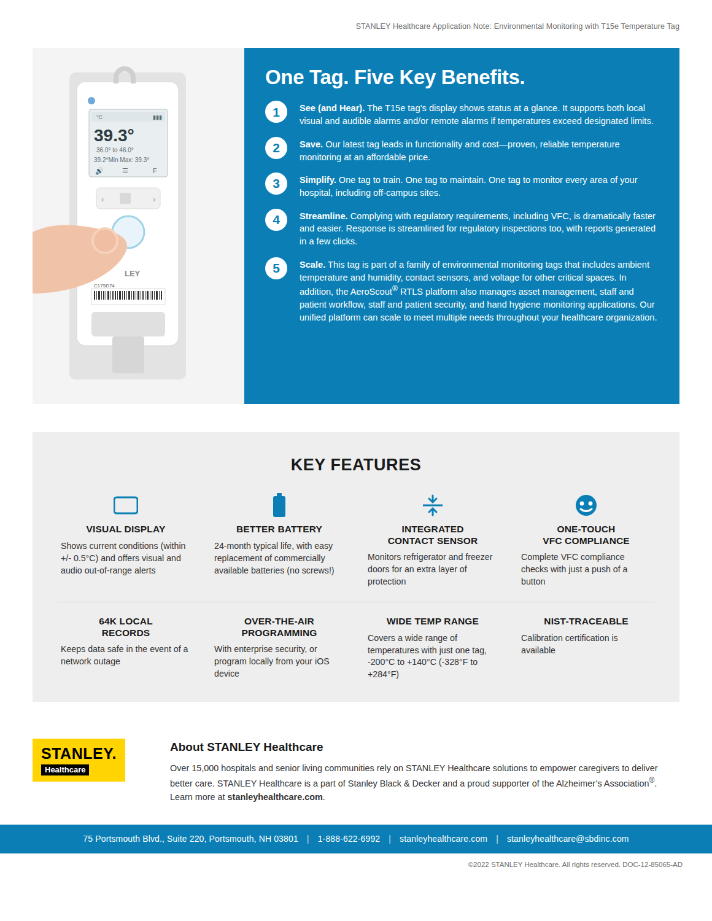STANLEY Healthcare Application Note: Environmental Monitoring with T15e Temperature Tag
°C ▮▮▮ 39.3° 36.0° to 46.0° 39.2°Min Max: 39.3° 🔊 ☰ F ‹ › LEY C175D74
One Tag. Five Key Benefits.
See (and Hear). The T15e tag’s display shows status at a glance. It supports both local visual and audible alarms and/or remote alarms if temperatures exceed designated limits.
Save. Our latest tag leads in functionality and cost—proven, reliable temperature monitoring at an affordable price.
Simplify. One tag to train. One tag to maintain. One tag to monitor every area of your hospital, including off-campus sites.
Streamline. Complying with regulatory requirements, including VFC, is dramatically faster and easier. Response is streamlined for regulatory inspections too, with reports generated in a few clicks.
Scale. This tag is part of a family of environmental monitoring tags that includes ambient temperature and humidity, contact sensors, and voltage for other critical spaces. In addition, the AeroScout® RTLS platform also manages asset management, staff and patient workflow, staff and patient security, and hand hygiene monitoring applications. Our unified platform can scale to meet multiple needs throughout your healthcare organization.
KEY FEATURES
VISUAL DISPLAY
Shows current conditions (within +/- 0.5°C) and offers visual and audio out-of-range alerts
BETTER BATTERY
24-month typical life, with easy replacement of commercially available batteries (no screws!)
INTEGRATED
CONTACT SENSOR
Monitors refrigerator and freezer doors for an extra layer of protection
ONE-TOUCH
VFC COMPLIANCE
Complete VFC compliance checks with just a push of a button
64K LOCAL
RECORDS
Keeps data safe in the event of a network outage
OVER-THE-AIR
PROGRAMMING
With enterprise security, or program locally from your iOS device
WIDE TEMP RANGE
Covers a wide range of temperatures with just one tag, -200°C to +140°C (-328°F to +284°F)
NIST-TRACEABLE
Calibration certification is available
STANLEY. Healthcare
About STANLEY Healthcare
Over 15,000 hospitals and senior living communities rely on STANLEY Healthcare solutions to empower caregivers to deliver better care. STANLEY Healthcare is a part of Stanley Black & Decker and a proud supporter of the Alzheimer’s Association®. Learn more at stanleyhealthcare.com.
75 Portsmouth Blvd., Suite 220, Portsmouth, NH 03801 | 1-888-622-6992 | stanleyhealthcare.com | stanleyhealthcare@sbdinc.com
©2022 STANLEY Healthcare. All rights reserved. DOC-12-85065-AD